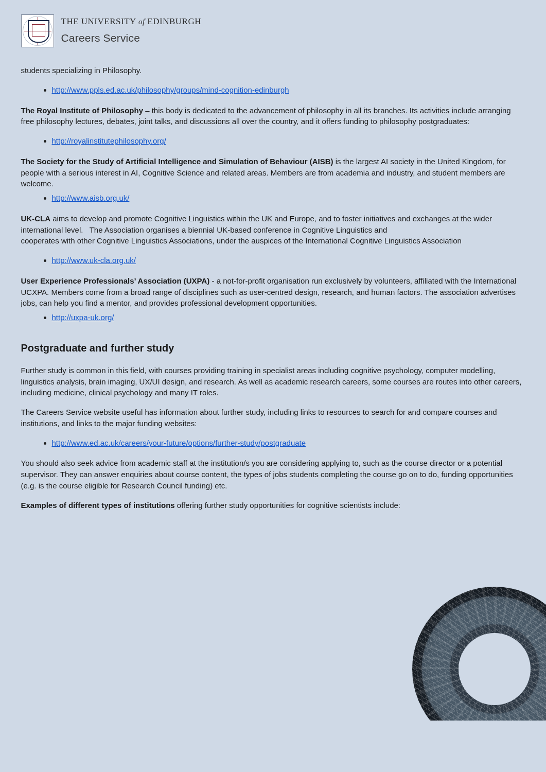THE UNIVERSITY of EDINBURGH
Careers Service
students specializing in Philosophy.
http://www.ppls.ed.ac.uk/philosophy/groups/mind-cognition-edinburgh
The Royal Institute of Philosophy – this body is dedicated to the advancement of philosophy in all its branches. Its activities include arranging free philosophy lectures, debates, joint talks, and discussions all over the country, and it offers funding to philosophy postgraduates:
http://royalinstitutephilosophy.org/
The Society for the Study of Artificial Intelligence and Simulation of Behaviour (AISB) is the largest AI society in the United Kingdom, for people with a serious interest in AI, Cognitive Science and related areas. Members are from academia and industry, and student members are welcome.
http://www.aisb.org.uk/
UK-CLA aims to develop and promote Cognitive Linguistics within the UK and Europe, and to foster initiatives and exchanges at the wider international level. The Association organises a biennial UK-based conference in Cognitive Linguistics and
cooperates with other Cognitive Linguistics Associations, under the auspices of the International Cognitive Linguistics Association
http://www.uk-cla.org.uk/
User Experience Professionals’ Association (UXPA) - a not-for-profit organisation run exclusively by volunteers, affiliated with the International UCXPA. Members come from a broad range of disciplines such as user-centred design, research, and human factors. The association advertises jobs, can help you find a mentor, and provides professional development opportunities.
http://uxpa-uk.org/
Postgraduate and further study
Further study is common in this field, with courses providing training in specialist areas including cognitive psychology, computer modelling, linguistics analysis, brain imaging, UX/UI design, and research. As well as academic research careers, some courses are routes into other careers, including medicine, clinical psychology and many IT roles.
The Careers Service website useful has information about further study, including links to resources to search for and compare courses and institutions, and links to the major funding websites:
http://www.ed.ac.uk/careers/your-future/options/further-study/postgraduate
You should also seek advice from academic staff at the institution/s you are considering applying to, such as the course director or a potential supervisor. They can answer enquiries about course content, the types of jobs students completing the course go on to do, funding opportunities (e.g. is the course eligible for Research Council funding) etc.
Examples of different types of institutions offering further study opportunities for cognitive scientists include: